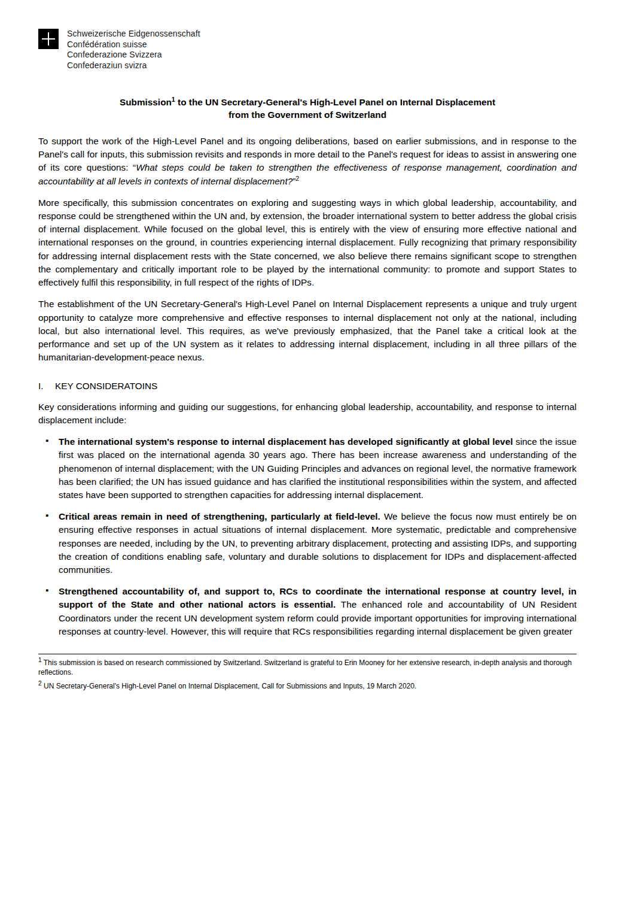Schweizerische Eidgenossenschaft
Confédération suisse
Confederazione Svizzera
Confederaziun svizra
Submission1 to the UN Secretary-General's High-Level Panel on Internal Displacement
from the Government of Switzerland
To support the work of the High-Level Panel and its ongoing deliberations, based on earlier submissions, and in response to the Panel's call for inputs, this submission revisits and responds in more detail to the Panel's request for ideas to assist in answering one of its core questions: “What steps could be taken to strengthen the effectiveness of response management, coordination and accountability at all levels in contexts of internal displacement?”2
More specifically, this submission concentrates on exploring and suggesting ways in which global leadership, accountability, and response could be strengthened within the UN and, by extension, the broader international system to better address the global crisis of internal displacement. While focused on the global level, this is entirely with the view of ensuring more effective national and international responses on the ground, in countries experiencing internal displacement. Fully recognizing that primary responsibility for addressing internal displacement rests with the State concerned, we also believe there remains significant scope to strengthen the complementary and critically important role to be played by the international community: to promote and support States to effectively fulfil this responsibility, in full respect of the rights of IDPs.
The establishment of the UN Secretary-General's High-Level Panel on Internal Displacement represents a unique and truly urgent opportunity to catalyze more comprehensive and effective responses to internal displacement not only at the national, including local, but also international level. This requires, as we've previously emphasized, that the Panel take a critical look at the performance and set up of the UN system as it relates to addressing internal displacement, including in all three pillars of the humanitarian-development-peace nexus.
I. KEY CONSIDERATOINS
Key considerations informing and guiding our suggestions, for enhancing global leadership, accountability, and response to internal displacement include:
The international system's response to internal displacement has developed significantly at global level since the issue first was placed on the international agenda 30 years ago. There has been increase awareness and understanding of the phenomenon of internal displacement; with the UN Guiding Principles and advances on regional level, the normative framework has been clarified; the UN has issued guidance and has clarified the institutional responsibilities within the system, and affected states have been supported to strengthen capacities for addressing internal displacement.
Critical areas remain in need of strengthening, particularly at field-level. We believe the focus now must entirely be on ensuring effective responses in actual situations of internal displacement. More systematic, predictable and comprehensive responses are needed, including by the UN, to preventing arbitrary displacement, protecting and assisting IDPs, and supporting the creation of conditions enabling safe, voluntary and durable solutions to displacement for IDPs and displacement-affected communities.
Strengthened accountability of, and support to, RCs to coordinate the international response at country level, in support of the State and other national actors is essential. The enhanced role and accountability of UN Resident Coordinators under the recent UN development system reform could provide important opportunities for improving international responses at country-level. However, this will require that RCs responsibilities regarding internal displacement be given greater
1 This submission is based on research commissioned by Switzerland. Switzerland is grateful to Erin Mooney for her extensive research, in-depth analysis and thorough reflections.
2 UN Secretary-General's High-Level Panel on Internal Displacement, Call for Submissions and Inputs, 19 March 2020.